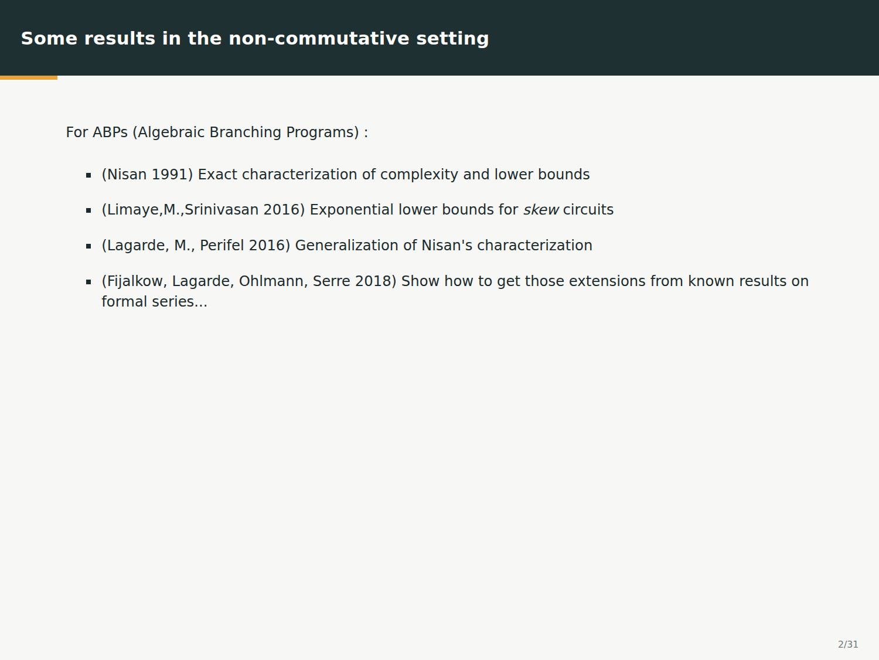Some results in the non-commutative setting
For ABPs (Algebraic Branching Programs) :
(Nisan 1991) Exact characterization of complexity and lower bounds
(Limaye,M.,Srinivasan 2016) Exponential lower bounds for skew circuits
(Lagarde, M., Perifel 2016) Generalization of Nisan's characterization
(Fijalkow, Lagarde, Ohlmann, Serre 2018) Show how to get those extensions from known results on formal series...
2/31